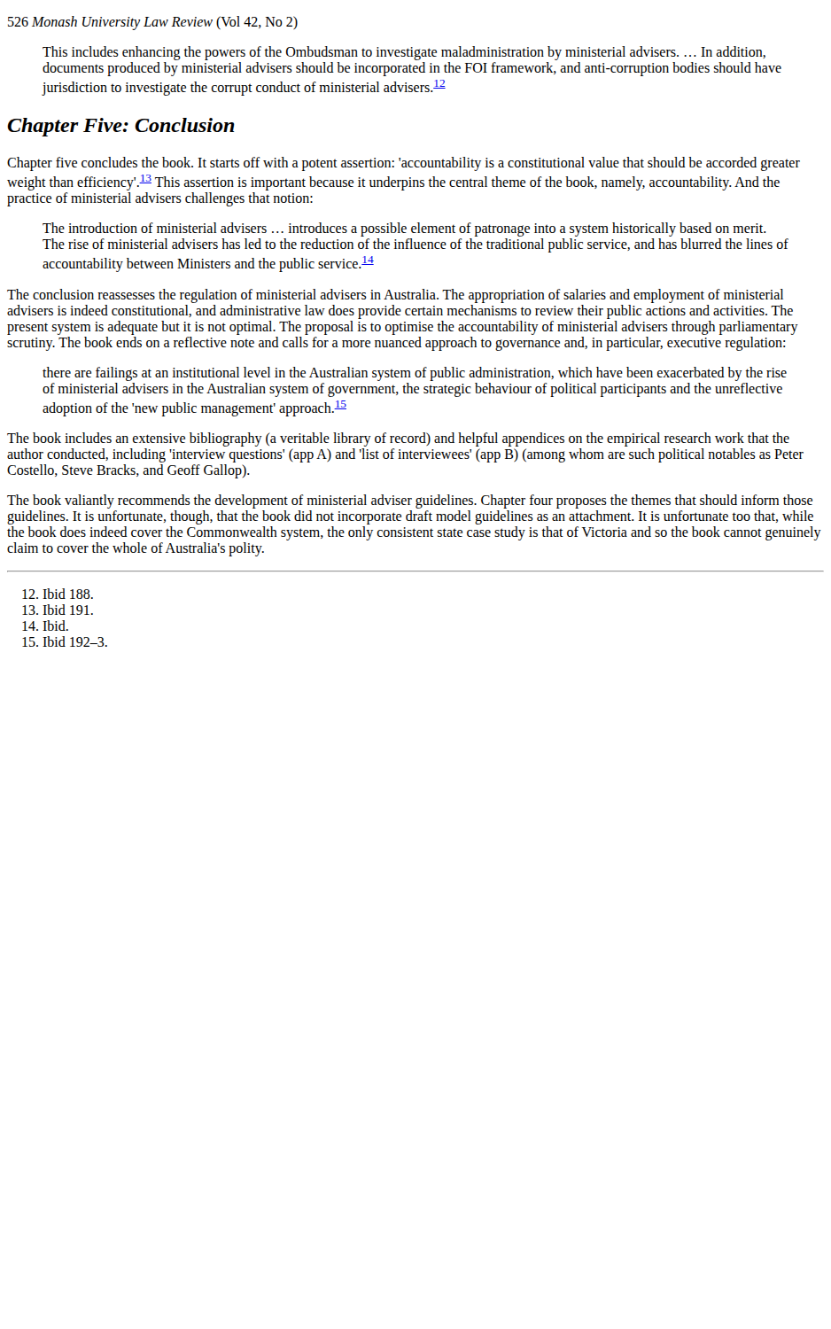526 Monash University Law Review (Vol 42, No 2)
This includes enhancing the powers of the Ombudsman to investigate maladministration by ministerial advisers. … In addition, documents produced by ministerial advisers should be incorporated in the FOI framework, and anti-corruption bodies should have jurisdiction to investigate the corrupt conduct of ministerial advisers.12
Chapter Five: Conclusion
Chapter five concludes the book. It starts off with a potent assertion: 'accountability is a constitutional value that should be accorded greater weight than efficiency'.13 This assertion is important because it underpins the central theme of the book, namely, accountability. And the practice of ministerial advisers challenges that notion:
The introduction of ministerial advisers … introduces a possible element of patronage into a system historically based on merit. The rise of ministerial advisers has led to the reduction of the influence of the traditional public service, and has blurred the lines of accountability between Ministers and the public service.14
The conclusion reassesses the regulation of ministerial advisers in Australia. The appropriation of salaries and employment of ministerial advisers is indeed constitutional, and administrative law does provide certain mechanisms to review their public actions and activities. The present system is adequate but it is not optimal. The proposal is to optimise the accountability of ministerial advisers through parliamentary scrutiny. The book ends on a reflective note and calls for a more nuanced approach to governance and, in particular, executive regulation:
there are failings at an institutional level in the Australian system of public administration, which have been exacerbated by the rise of ministerial advisers in the Australian system of government, the strategic behaviour of political participants and the unreflective adoption of the 'new public management' approach.15
The book includes an extensive bibliography (a veritable library of record) and helpful appendices on the empirical research work that the author conducted, including 'interview questions' (app A) and 'list of interviewees' (app B) (among whom are such political notables as Peter Costello, Steve Bracks, and Geoff Gallop).
The book valiantly recommends the development of ministerial adviser guidelines. Chapter four proposes the themes that should inform those guidelines. It is unfortunate, though, that the book did not incorporate draft model guidelines as an attachment. It is unfortunate too that, while the book does indeed cover the Commonwealth system, the only consistent state case study is that of Victoria and so the book cannot genuinely claim to cover the whole of Australia's polity.
Ibid 188.
Ibid 191.
Ibid.
Ibid 192–3.